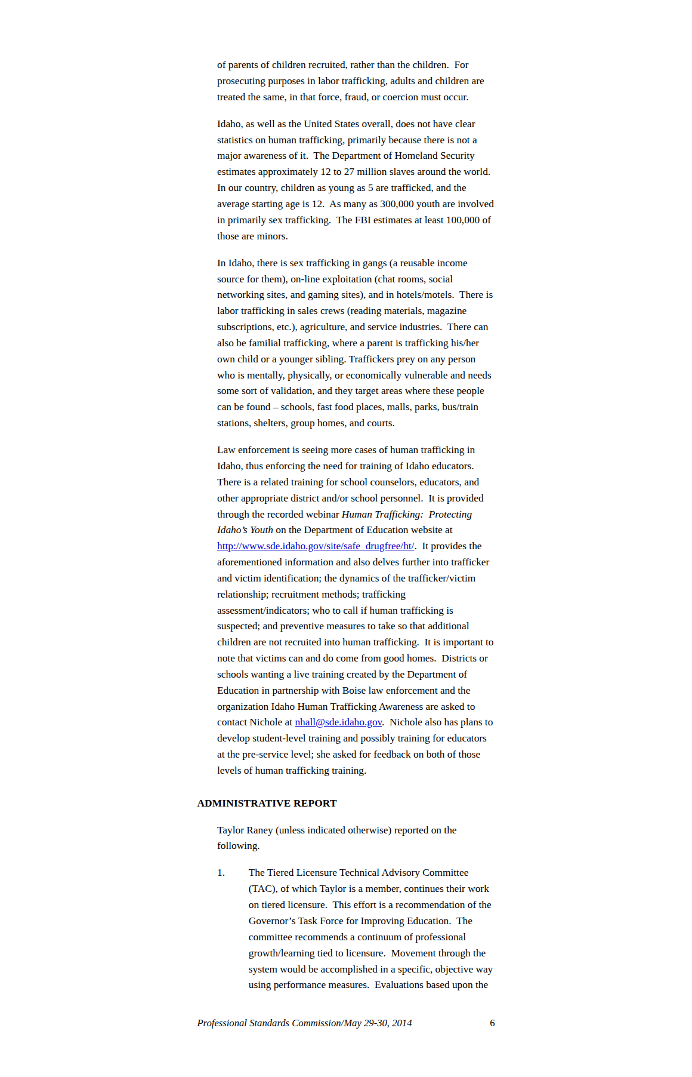of parents of children recruited, rather than the children. For prosecuting purposes in labor trafficking, adults and children are treated the same, in that force, fraud, or coercion must occur.
Idaho, as well as the United States overall, does not have clear statistics on human trafficking, primarily because there is not a major awareness of it. The Department of Homeland Security estimates approximately 12 to 27 million slaves around the world. In our country, children as young as 5 are trafficked, and the average starting age is 12. As many as 300,000 youth are involved in primarily sex trafficking. The FBI estimates at least 100,000 of those are minors.
In Idaho, there is sex trafficking in gangs (a reusable income source for them), on-line exploitation (chat rooms, social networking sites, and gaming sites), and in hotels/motels. There is labor trafficking in sales crews (reading materials, magazine subscriptions, etc.), agriculture, and service industries. There can also be familial trafficking, where a parent is trafficking his/her own child or a younger sibling. Traffickers prey on any person who is mentally, physically, or economically vulnerable and needs some sort of validation, and they target areas where these people can be found – schools, fast food places, malls, parks, bus/train stations, shelters, group homes, and courts.
Law enforcement is seeing more cases of human trafficking in Idaho, thus enforcing the need for training of Idaho educators. There is a related training for school counselors, educators, and other appropriate district and/or school personnel. It is provided through the recorded webinar Human Trafficking: Protecting Idaho’s Youth on the Department of Education website at http://www.sde.idaho.gov/site/safe_drugfree/ht/. It provides the aforementioned information and also delves further into trafficker and victim identification; the dynamics of the trafficker/victim relationship; recruitment methods; trafficking assessment/indicators; who to call if human trafficking is suspected; and preventive measures to take so that additional children are not recruited into human trafficking. It is important to note that victims can and do come from good homes. Districts or schools wanting a live training created by the Department of Education in partnership with Boise law enforcement and the organization Idaho Human Trafficking Awareness are asked to contact Nichole at nhall@sde.idaho.gov. Nichole also has plans to develop student-level training and possibly training for educators at the pre-service level; she asked for feedback on both of those levels of human trafficking training.
ADMINISTRATIVE REPORT
Taylor Raney (unless indicated otherwise) reported on the following.
1.
The Tiered Licensure Technical Advisory Committee (TAC), of which Taylor is a member, continues their work on tiered licensure. This effort is a recommendation of the Governor’s Task Force for Improving Education. The committee recommends a continuum of professional growth/learning tied to licensure. Movement through the system would be accomplished in a specific, objective way using performance measures. Evaluations based upon the
Professional Standards Commission/May 29-30, 2014 6